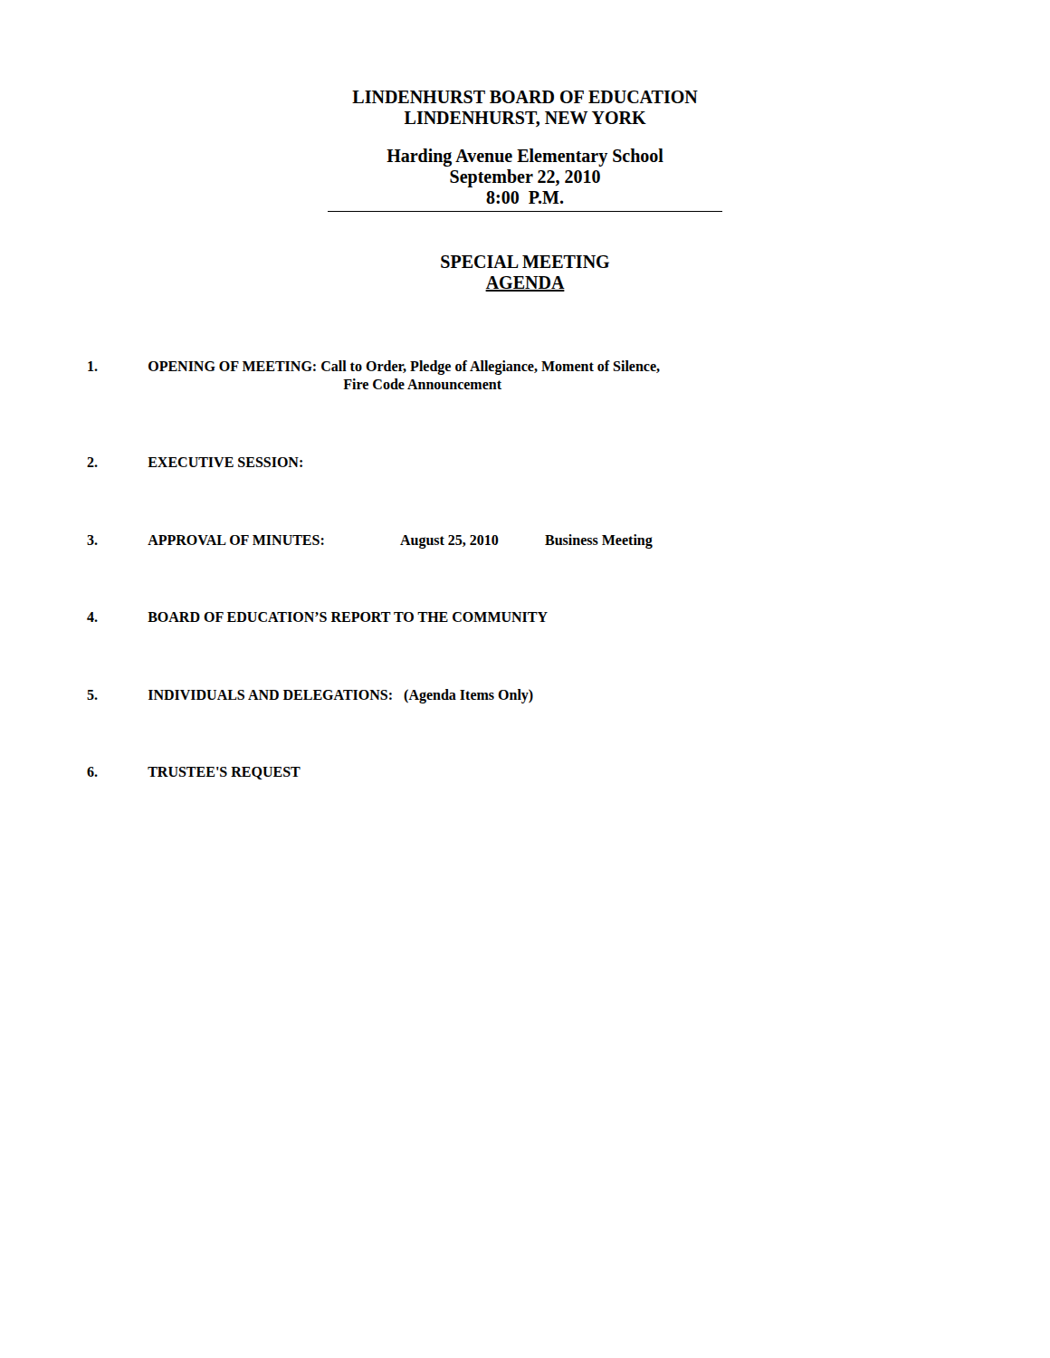LINDENHURST BOARD OF EDUCATION
LINDENHURST, NEW YORK
Harding Avenue Elementary School
September 22, 2010
8:00 P.M.
SPECIAL MEETING
AGENDA
1. OPENING OF MEETING: Call to Order, Pledge of Allegiance, Moment of Silence, Fire Code Announcement
2. EXECUTIVE SESSION:
3. APPROVAL OF MINUTES: August 25, 2010 Business Meeting
4. BOARD OF EDUCATION’S REPORT TO THE COMMUNITY
5. INDIVIDUALS AND DELEGATIONS: (Agenda Items Only)
6. TRUSTEE'S REQUEST